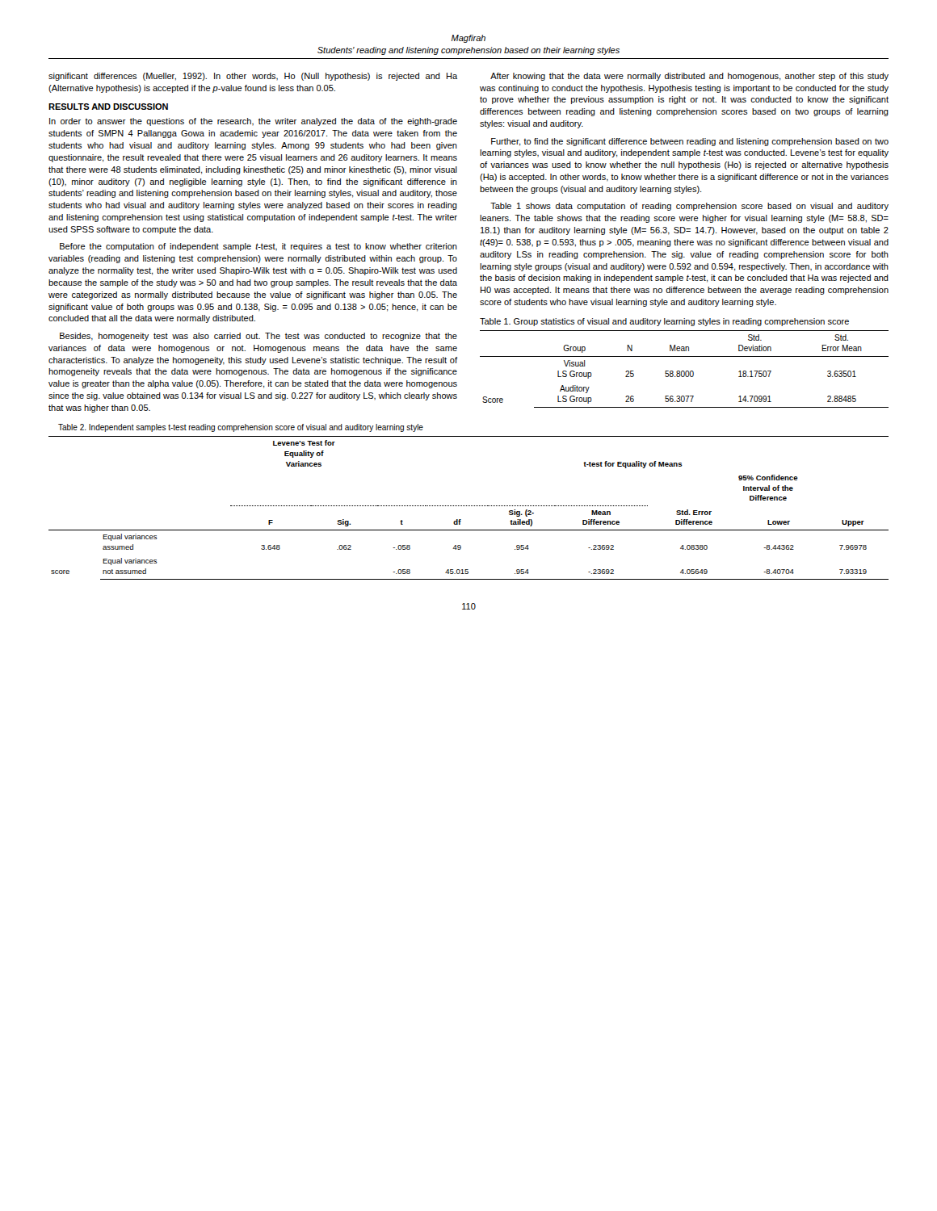Magfirah
Students′ reading and listening comprehension based on their learning styles
significant differences (Mueller, 1992). In other words, Ho (Null hypothesis) is rejected and Ha (Alternative hypothesis) is accepted if the p-value found is less than 0.05.
Results and Discussion
In order to answer the questions of the research, the writer analyzed the data of the eighth-grade students of SMPN 4 Pallangga Gowa in academic year 2016/2017. The data were taken from the students who had visual and auditory learning styles. Among 99 students who had been given questionnaire, the result revealed that there were 25 visual learners and 26 auditory learners. It means that there were 48 students eliminated, including kinesthetic (25) and minor kinesthetic (5), minor visual (10), minor auditory (7) and negligible learning style (1). Then, to find the significant difference in students’ reading and listening comprehension based on their learning styles, visual and auditory, those students who had visual and auditory learning styles were analyzed based on their scores in reading and listening comprehension test using statistical computation of independent sample t-test. The writer used SPSS software to compute the data.
Before the computation of independent sample t-test, it requires a test to know whether criterion variables (reading and listening test comprehension) were normally distributed within each group. To analyze the normality test, the writer used Shapiro-Wilk test with ɑ = 0.05. Shapiro-Wilk test was used because the sample of the study was > 50 and had two group samples. The result reveals that the data were categorized as normally distributed because the value of significant was higher than 0.05. The significant value of both groups was 0.95 and 0.138, Sig. = 0.095 and 0.138 > 0.05; hence, it can be concluded that all the data were normally distributed.
Besides, homogeneity test was also carried out. The test was conducted to recognize that the variances of data were homogenous or not. Homogenous means the data have the same characteristics. To analyze the homogeneity, this study used Levene’s statistic technique. The result of homogeneity reveals that the data were homogenous. The data are homogenous if the significance value is greater than the alpha value (0.05). Therefore, it can be stated that the data were homogenous since the sig. value obtained was 0.134 for visual LS and sig. 0.227 for auditory LS, which clearly shows that was higher than 0.05.
After knowing that the data were normally distributed and homogenous, another step of this study was continuing to conduct the hypothesis. Hypothesis testing is important to be conducted for the study to prove whether the previous assumption is right or not. It was conducted to know the significant differences between reading and listening comprehension scores based on two groups of learning styles: visual and auditory.
Further, to find the significant difference between reading and listening comprehension based on two learning styles, visual and auditory, independent sample t-test was conducted. Levene’s test for equality of variances was used to know whether the null hypothesis (Ho) is rejected or alternative hypothesis (Ha) is accepted. In other words, to know whether there is a significant difference or not in the variances between the groups (visual and auditory learning styles).
Table 1 shows data computation of reading comprehension score based on visual and auditory leaners. The table shows that the reading score were higher for visual learning style (M= 58.8, SD= 18.1) than for auditory learning style (M= 56.3, SD= 14.7). However, based on the output on table 2 t(49)= 0. 538, p = 0.593, thus p > .005, meaning there was no significant difference between visual and auditory LSs in reading comprehension. The sig. value of reading comprehension score for both learning style groups (visual and auditory) were 0.592 and 0.594, respectively. Then, in accordance with the basis of decision making in independent sample t-test, it can be concluded that Ha was rejected and H0 was accepted. It means that there was no difference between the average reading comprehension score of students who have visual learning style and auditory learning style.
Table 1. Group statistics of visual and auditory learning styles in reading comprehension score
| | Group | N | Mean | Std. Deviation | Std. Error Mean |
| --- | --- | --- | --- | --- | --- |
| Score | Visual LS Group | 25 | 58.8000 | 18.17507 | 3.63501 |
| Auditory LS Group | 26 | 56.3077 | 14.70991 | 2.88485 |
Table 2. Independent samples t-test reading comprehension score of visual and auditory learning style
| | | Levene's Test for Equality of Variances | t-test for Equality of Means |
| --- | --- | --- | --- |
| | | | | | 95% Confidence Interval of the Difference |
| | | F | Sig. | t | df | Sig. (2- tailed) | Mean Difference | Std. Error Difference | Lower | Upper |
| score | Equal variances assumed | 3.648 | .062 | -.058 | 49 | .954 | -.23692 | 4.08380 | -8.44362 | 7.96978 |
| Equal variances not assumed | | | -.058 | 45.015 | .954 | -.23692 | 4.05649 | -8.40704 | 7.93319 |
110